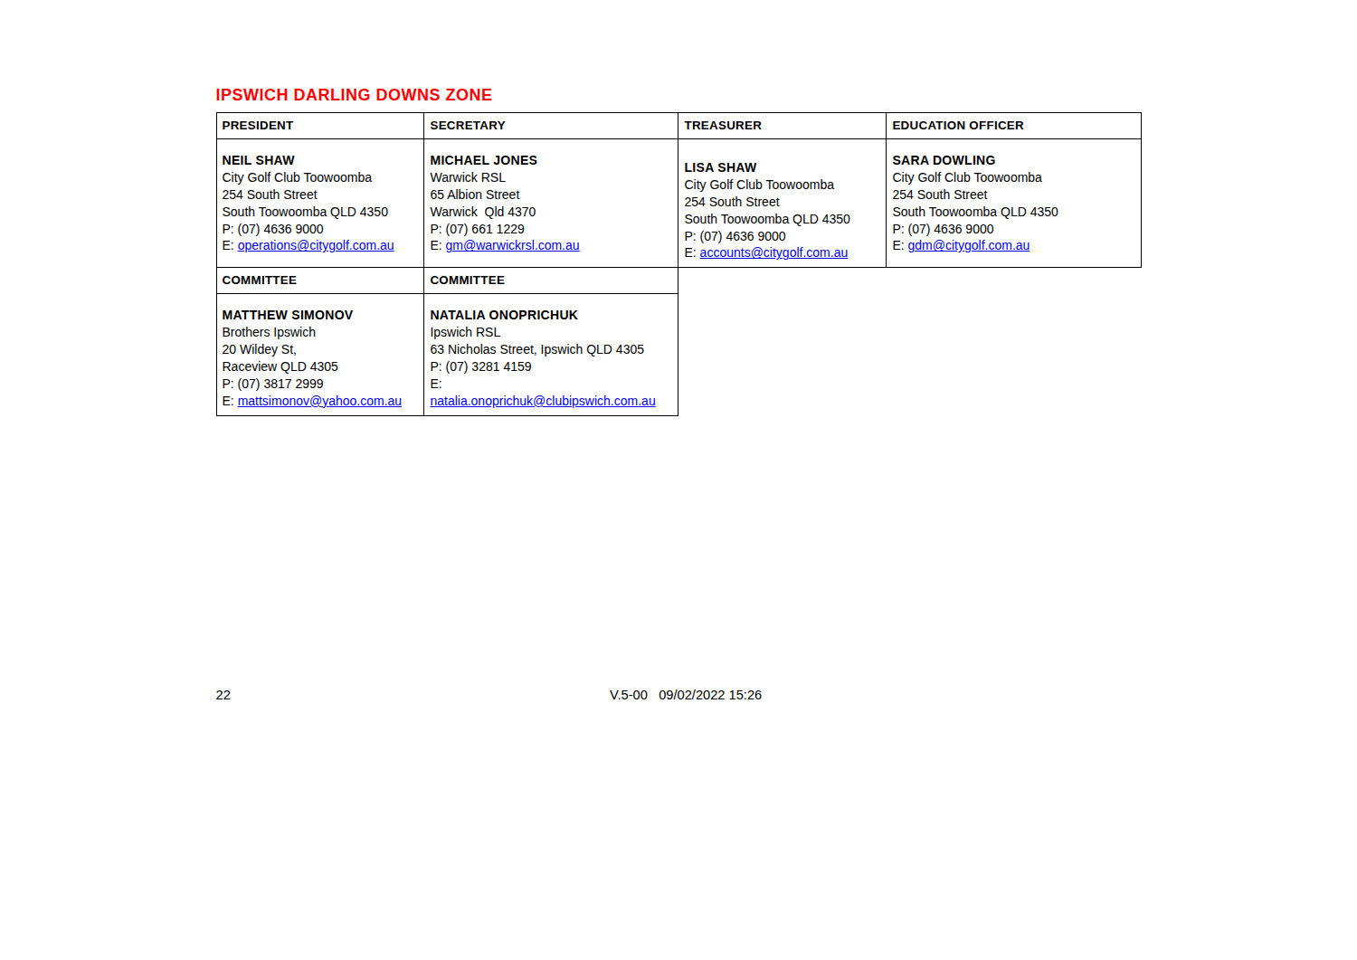Ipswich Darling Downs Zone
| PRESIDENT | SECRETARY | TREASURER | EDUCATION OFFICER |
| --- | --- | --- | --- |
| NEIL SHAW City Golf Club Toowoomba 254 South Street South Toowoomba QLD 4350 P: (07) 4636 9000 E: operations@citygolf.com.au | MICHAEL JONES Warwick RSL 65 Albion Street Warwick Qld 4370 P: (07) 661 1229 E: gm@warwickrsl.com.au | LISA SHAW City Golf Club Toowoomba 254 South Street South Toowoomba QLD 4350 P: (07) 4636 9000 E: accounts@citygolf.com.au | SARA DOWLING City Golf Club Toowoomba 254 South Street South Toowoomba QLD 4350 P: (07) 4636 9000 E: gdm@citygolf.com.au |
| COMMITTEE | COMMITTEE | | |
| MATTHEW SIMONOV Brothers Ipswich 20 Wildey St, Raceview QLD 4305 P: (07) 3817 2999 E: mattsimonov@yahoo.com.au | NATALIA ONOPRICHUK Ipswich RSL 63 Nicholas Street, Ipswich QLD 4305 P: (07) 3281 4159 E: natalia.onoprichuk@clubipswich.com.au | | |
22
V.5-00 09/02/2022 15:26